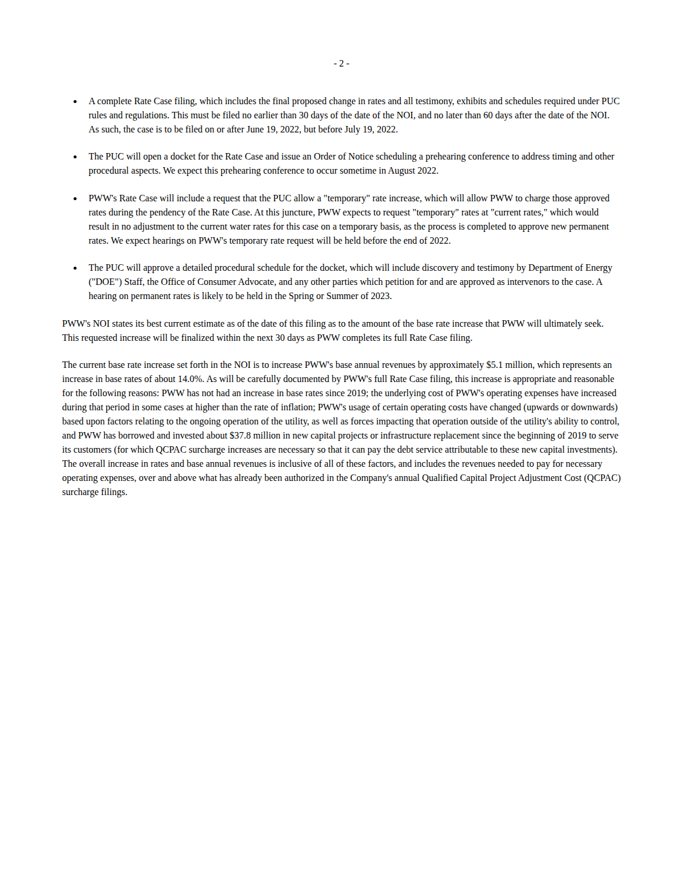- 2 -
A complete Rate Case filing, which includes the final proposed change in rates and all testimony, exhibits and schedules required under PUC rules and regulations. This must be filed no earlier than 30 days of the date of the NOI, and no later than 60 days after the date of the NOI. As such, the case is to be filed on or after June 19, 2022, but before July 19, 2022.
The PUC will open a docket for the Rate Case and issue an Order of Notice scheduling a prehearing conference to address timing and other procedural aspects. We expect this prehearing conference to occur sometime in August 2022.
PWW's Rate Case will include a request that the PUC allow a "temporary" rate increase, which will allow PWW to charge those approved rates during the pendency of the Rate Case. At this juncture, PWW expects to request "temporary" rates at "current rates," which would result in no adjustment to the current water rates for this case on a temporary basis, as the process is completed to approve new permanent rates. We expect hearings on PWW's temporary rate request will be held before the end of 2022.
The PUC will approve a detailed procedural schedule for the docket, which will include discovery and testimony by Department of Energy ("DOE") Staff, the Office of Consumer Advocate, and any other parties which petition for and are approved as intervenors to the case. A hearing on permanent rates is likely to be held in the Spring or Summer of 2023.
PWW's NOI states its best current estimate as of the date of this filing as to the amount of the base rate increase that PWW will ultimately seek. This requested increase will be finalized within the next 30 days as PWW completes its full Rate Case filing.
The current base rate increase set forth in the NOI is to increase PWW's base annual revenues by approximately $5.1 million, which represents an increase in base rates of about 14.0%. As will be carefully documented by PWW's full Rate Case filing, this increase is appropriate and reasonable for the following reasons: PWW has not had an increase in base rates since 2019; the underlying cost of PWW's operating expenses have increased during that period in some cases at higher than the rate of inflation; PWW's usage of certain operating costs have changed (upwards or downwards) based upon factors relating to the ongoing operation of the utility, as well as forces impacting that operation outside of the utility's ability to control, and PWW has borrowed and invested about $37.8 million in new capital projects or infrastructure replacement since the beginning of 2019 to serve its customers (for which QCPAC surcharge increases are necessary so that it can pay the debt service attributable to these new capital investments). The overall increase in rates and base annual revenues is inclusive of all of these factors, and includes the revenues needed to pay for necessary operating expenses, over and above what has already been authorized in the Company's annual Qualified Capital Project Adjustment Cost (QCPAC) surcharge filings.